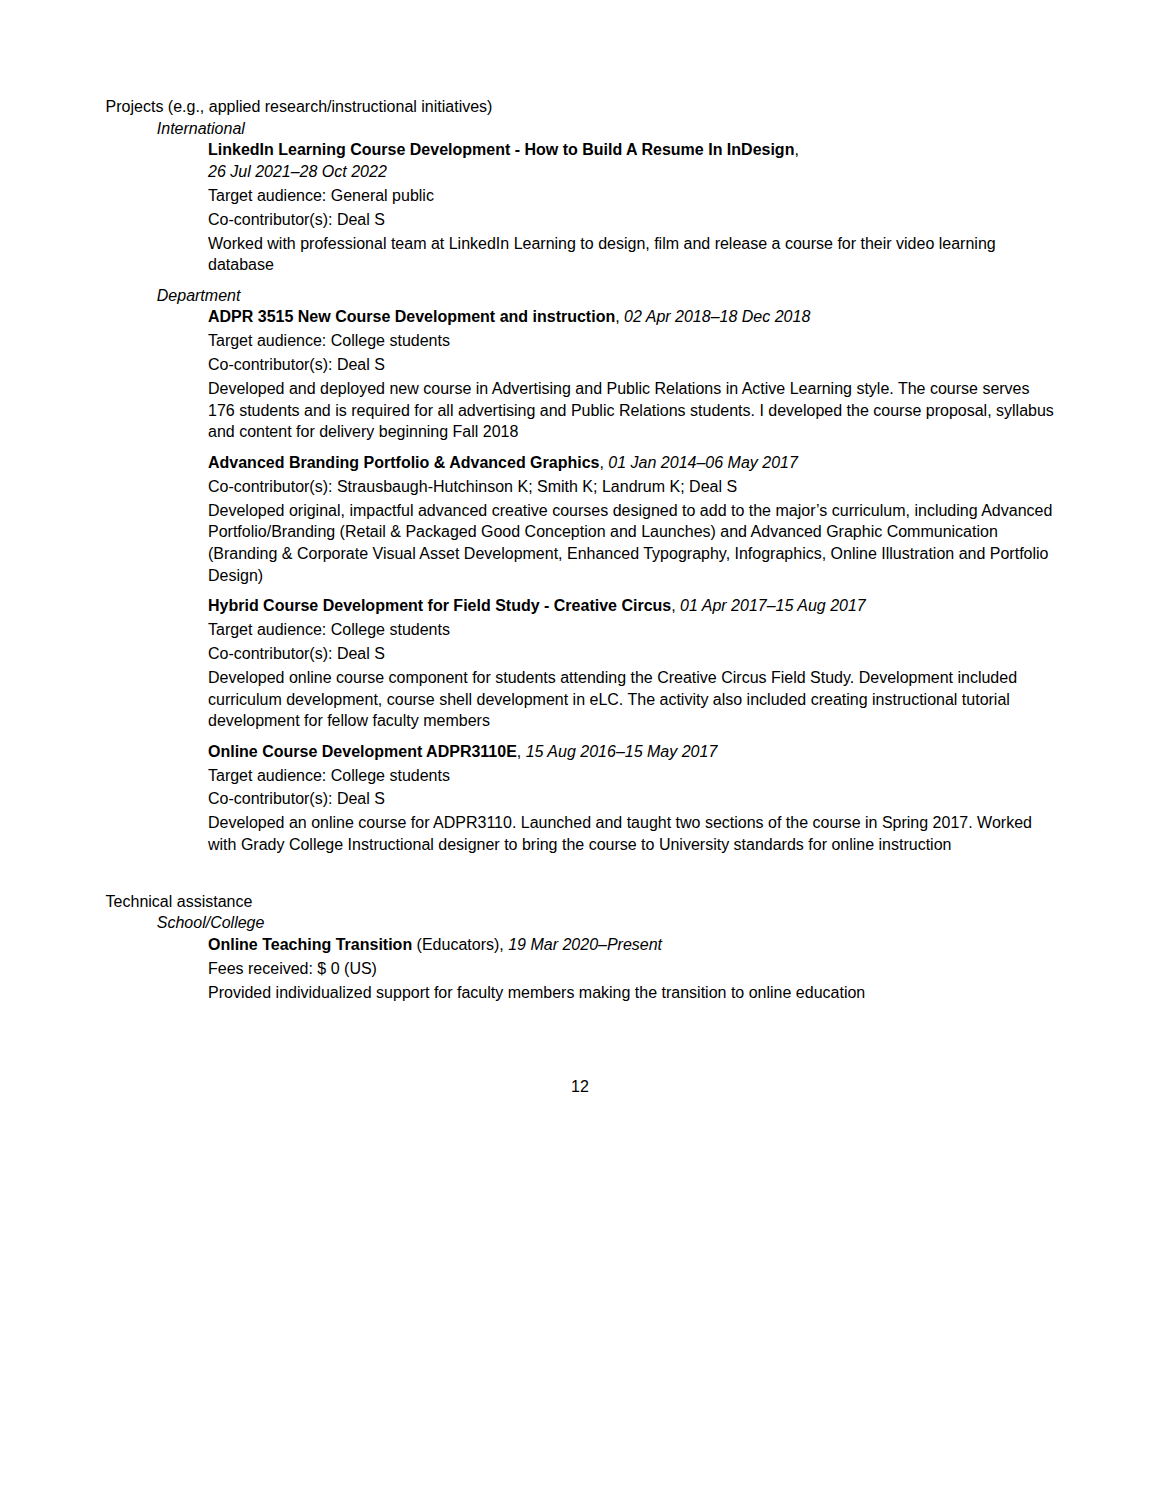Projects (e.g., applied research/instructional initiatives)
International
LinkedIn Learning Course Development - How to Build A Resume In InDesign,
26 Jul 2021–28 Oct 2022
Target audience: General public
Co-contributor(s): Deal S
Worked with professional team at LinkedIn Learning to design, film and release a course for their video learning database
Department
ADPR 3515 New Course Development and instruction, 02 Apr 2018–18 Dec 2018
Target audience: College students
Co-contributor(s): Deal S
Developed and deployed new course in Advertising and Public Relations in Active Learning style. The course serves 176 students and is required for all advertising and Public Relations students. I developed the course proposal, syllabus and content for delivery beginning Fall 2018
Advanced Branding Portfolio & Advanced Graphics, 01 Jan 2014–06 May 2017
Co-contributor(s): Strausbaugh-Hutchinson K; Smith K; Landrum K; Deal S
Developed original, impactful advanced creative courses designed to add to the major’s curriculum, including Advanced Portfolio/Branding (Retail & Packaged Good Conception and Launches) and Advanced Graphic Communication (Branding & Corporate Visual Asset Development, Enhanced Typography, Infographics, Online Illustration and Portfolio Design)
Hybrid Course Development for Field Study - Creative Circus, 01 Apr 2017–15 Aug 2017
Target audience: College students
Co-contributor(s): Deal S
Developed online course component for students attending the Creative Circus Field Study. Development included curriculum development, course shell development in eLC. The activity also included creating instructional tutorial development for fellow faculty members
Online Course Development ADPR3110E, 15 Aug 2016–15 May 2017
Target audience: College students
Co-contributor(s): Deal S
Developed an online course for ADPR3110. Launched and taught two sections of the course in Spring 2017. Worked with Grady College Instructional designer to bring the course to University standards for online instruction
Technical assistance
School/College
Online Teaching Transition (Educators), 19 Mar 2020–Present
Fees received: $ 0 (US)
Provided individualized support for faculty members making the transition to online education
12